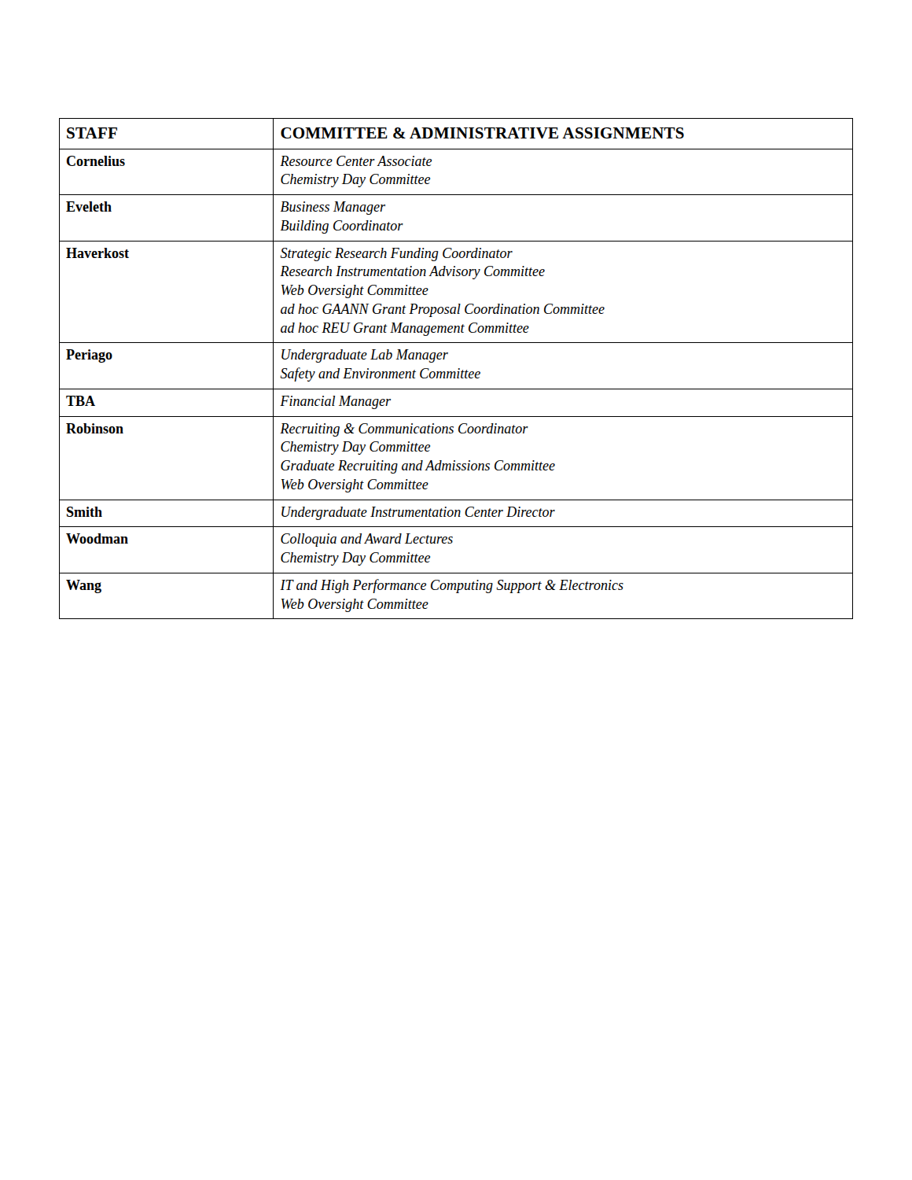| STAFF | COMMITTEE & ADMINISTRATIVE ASSIGNMENTS |
| --- | --- |
| Cornelius | Resource Center Associate Chemistry Day Committee |
| Eveleth | Business Manager Building Coordinator |
| Haverkost | Strategic Research Funding Coordinator Research Instrumentation Advisory Committee Web Oversight Committee ad hoc GAANN Grant Proposal Coordination Committee ad hoc REU Grant Management Committee |
| Periago | Undergraduate Lab Manager Safety and Environment Committee |
| TBA | Financial Manager |
| Robinson | Recruiting & Communications Coordinator Chemistry Day Committee Graduate Recruiting and Admissions Committee Web Oversight Committee |
| Smith | Undergraduate Instrumentation Center Director |
| Woodman | Colloquia and Award Lectures Chemistry Day Committee |
| Wang | IT and High Performance Computing Support & Electronics Web Oversight Committee |